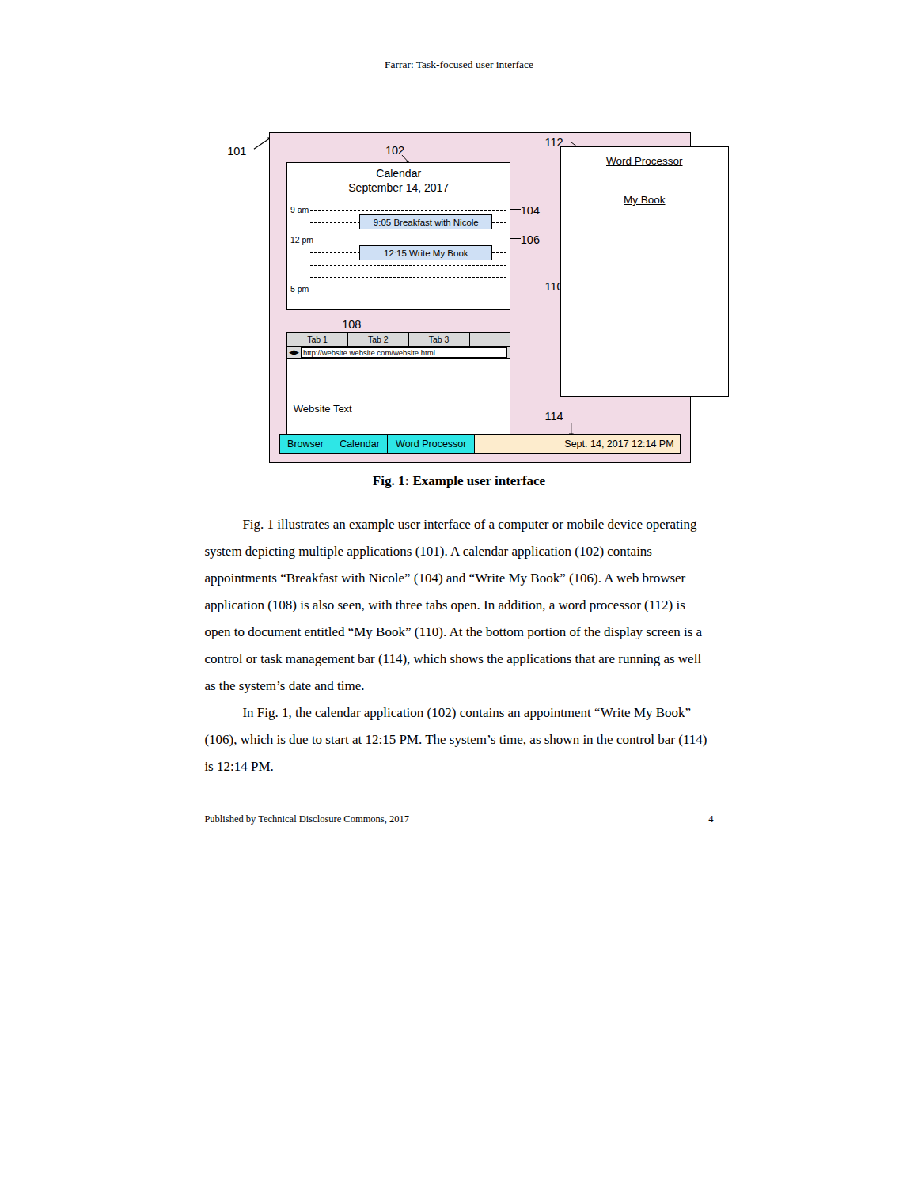Farrar: Task-focused user interface
101
112 102
Calendar
September 14, 2017
9 am
9:05 Breakfast with Nicole
12 pm
12:15 Write My Book
5 pm
104
106
108
Tab 1
Tab 2
Tab 3
◀▶
http://website.website.com/website.html
Website Text
110
Word Processor
My Book
114
Browser
Calendar
Word Processor
Sept. 14, 2017 12:14 PM
Fig. 1: Example user interface
Fig. 1 illustrates an example user interface of a computer or mobile device operating system depicting multiple applications (101). A calendar application (102) contains appointments “Breakfast with Nicole” (104) and “Write My Book” (106). A web browser application (108) is also seen, with three tabs open. In addition, a word processor (112) is open to document entitled “My Book” (110). At the bottom portion of the display screen is a control or task management bar (114), which shows the applications that are running as well as the system’s date and time.
In Fig. 1, the calendar application (102) contains an appointment “Write My Book” (106), which is due to start at 12:15 PM. The system’s time, as shown in the control bar (114) is 12:14 PM.
Published by Technical Disclosure Commons, 2017
4